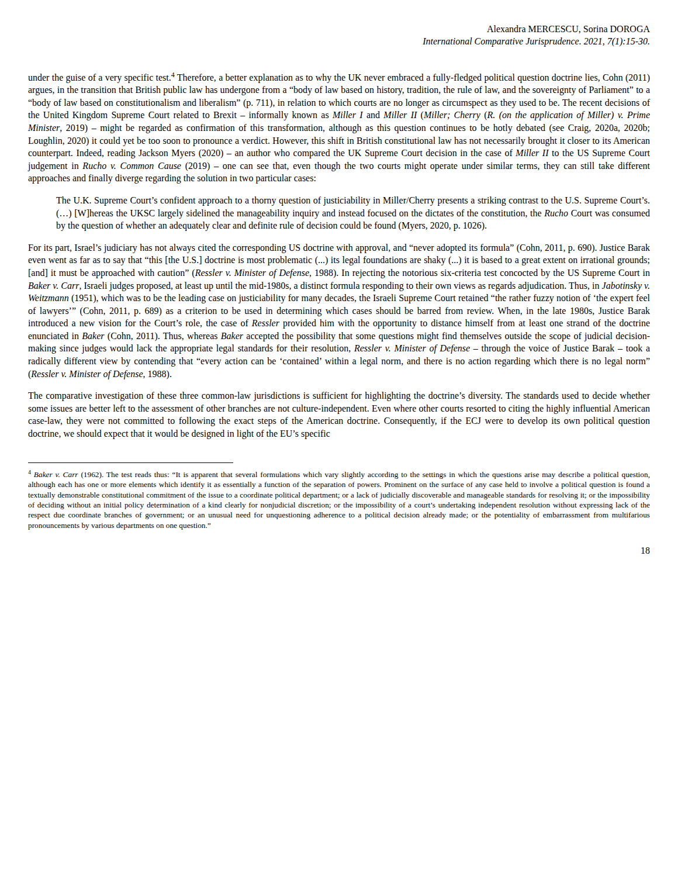Alexandra MERCESCU, Sorina DOROGA
International Comparative Jurisprudence. 2021, 7(1):15-30.
under the guise of a very specific test.4 Therefore, a better explanation as to why the UK never embraced a fully-fledged political question doctrine lies, Cohn (2011) argues, in the transition that British public law has undergone from a “body of law based on history, tradition, the rule of law, and the sovereignty of Parliament” to a “body of law based on constitutionalism and liberalism” (p. 711), in relation to which courts are no longer as circumspect as they used to be. The recent decisions of the United Kingdom Supreme Court related to Brexit – informally known as Miller I and Miller II (Miller; Cherry (R. (on the application of Miller) v. Prime Minister, 2019) – might be regarded as confirmation of this transformation, although as this question continues to be hotly debated (see Craig, 2020a, 2020b; Loughlin, 2020) it could yet be too soon to pronounce a verdict. However, this shift in British constitutional law has not necessarily brought it closer to its American counterpart. Indeed, reading Jackson Myers (2020) – an author who compared the UK Supreme Court decision in the case of Miller II to the US Supreme Court judgement in Rucho v. Common Cause (2019) – one can see that, even though the two courts might operate under similar terms, they can still take different approaches and finally diverge regarding the solution in two particular cases:
The U.K. Supreme Court’s confident approach to a thorny question of justiciability in Miller/Cherry presents a striking contrast to the U.S. Supreme Court’s. (…) [W]hereas the UKSC largely sidelined the manageability inquiry and instead focused on the dictates of the constitution, the Rucho Court was consumed by the question of whether an adequately clear and definite rule of decision could be found (Myers, 2020, p. 1026).
For its part, Israel’s judiciary has not always cited the corresponding US doctrine with approval, and “never adopted its formula” (Cohn, 2011, p. 690). Justice Barak even went as far as to say that “this [the U.S.] doctrine is most problematic (...) its legal foundations are shaky (...) it is based to a great extent on irrational grounds; [and] it must be approached with caution” (Ressler v. Minister of Defense, 1988). In rejecting the notorious six-criteria test concocted by the US Supreme Court in Baker v. Carr, Israeli judges proposed, at least up until the mid-1980s, a distinct formula responding to their own views as regards adjudication. Thus, in Jabotinsky v. Weitzmann (1951), which was to be the leading case on justiciability for many decades, the Israeli Supreme Court retained “the rather fuzzy notion of ‘the expert feel of lawyers’” (Cohn, 2011, p. 689) as a criterion to be used in determining which cases should be barred from review. When, in the late 1980s, Justice Barak introduced a new vision for the Court’s role, the case of Ressler provided him with the opportunity to distance himself from at least one strand of the doctrine enunciated in Baker (Cohn, 2011). Thus, whereas Baker accepted the possibility that some questions might find themselves outside the scope of judicial decision-making since judges would lack the appropriate legal standards for their resolution, Ressler v. Minister of Defense – through the voice of Justice Barak – took a radically different view by contending that “every action can be ‘contained’ within a legal norm, and there is no action regarding which there is no legal norm” (Ressler v. Minister of Defense, 1988).
The comparative investigation of these three common-law jurisdictions is sufficient for highlighting the doctrine’s diversity. The standards used to decide whether some issues are better left to the assessment of other branches are not culture-independent. Even where other courts resorted to citing the highly influential American case-law, they were not committed to following the exact steps of the American doctrine. Consequently, if the ECJ were to develop its own political question doctrine, we should expect that it would be designed in light of the EU’s specific
4 Baker v. Carr (1962). The test reads thus: “It is apparent that several formulations which vary slightly according to the settings in which the questions arise may describe a political question, although each has one or more elements which identify it as essentially a function of the separation of powers. Prominent on the surface of any case held to involve a political question is found a textually demonstrable constitutional commitment of the issue to a coordinate political department; or a lack of judicially discoverable and manageable standards for resolving it; or the impossibility of deciding without an initial policy determination of a kind clearly for nonjudicial discretion; or the impossibility of a court’s undertaking independent resolution without expressing lack of the respect due coordinate branches of government; or an unusual need for unquestioning adherence to a political decision already made; or the potentiality of embarrassment from multifarious pronouncements by various departments on one question.”
18